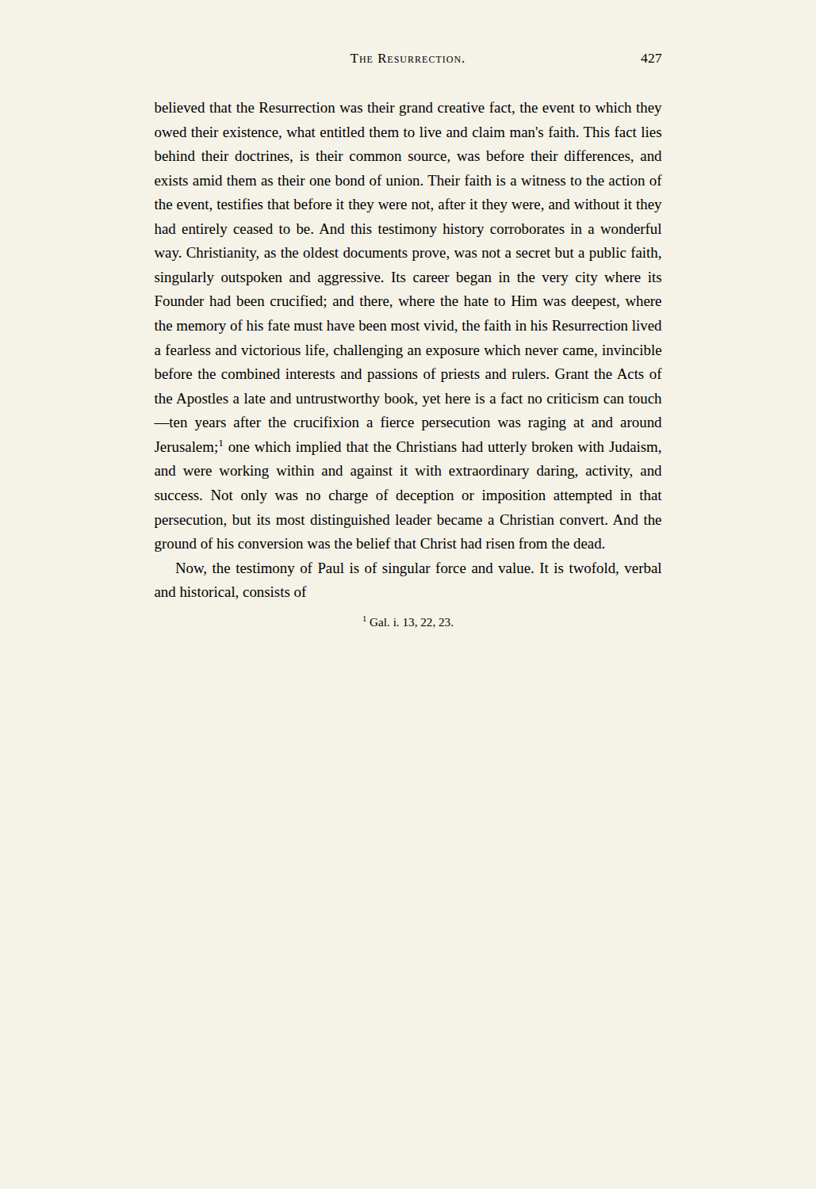The Resurrection. 427
believed that the Resurrection was their grand creative fact, the event to which they owed their existence, what entitled them to live and claim man's faith. This fact lies behind their doctrines, is their common source, was before their differences, and exists amid them as their one bond of union. Their faith is a witness to the action of the event, testifies that before it they were not, after it they were, and without it they had entirely ceased to be. And this testimony history corroborates in a wonderful way. Christianity, as the oldest documents prove, was not a secret but a public faith, singularly outspoken and aggressive. Its career began in the very city where its Founder had been crucified; and there, where the hate to Him was deepest, where the memory of his fate must have been most vivid, the faith in his Resurrection lived a fearless and victorious life, challenging an exposure which never came, invincible before the combined interests and passions of priests and rulers. Grant the Acts of the Apostles a late and untrustworthy book, yet here is a fact no criticism can touch —ten years after the crucifixion a fierce persecution was raging at and around Jerusalem;1 one which implied that the Christians had utterly broken with Judaism, and were working within and against it with extraordinary daring, activity, and success. Not only was no charge of deception or imposition attempted in that persecution, but its most distinguished leader became a Christian convert. And the ground of his conversion was the belief that Christ had risen from the dead.
Now, the testimony of Paul is of singular force and value. It is twofold, verbal and historical, consists of
1 Gal. i. 13, 22, 23.